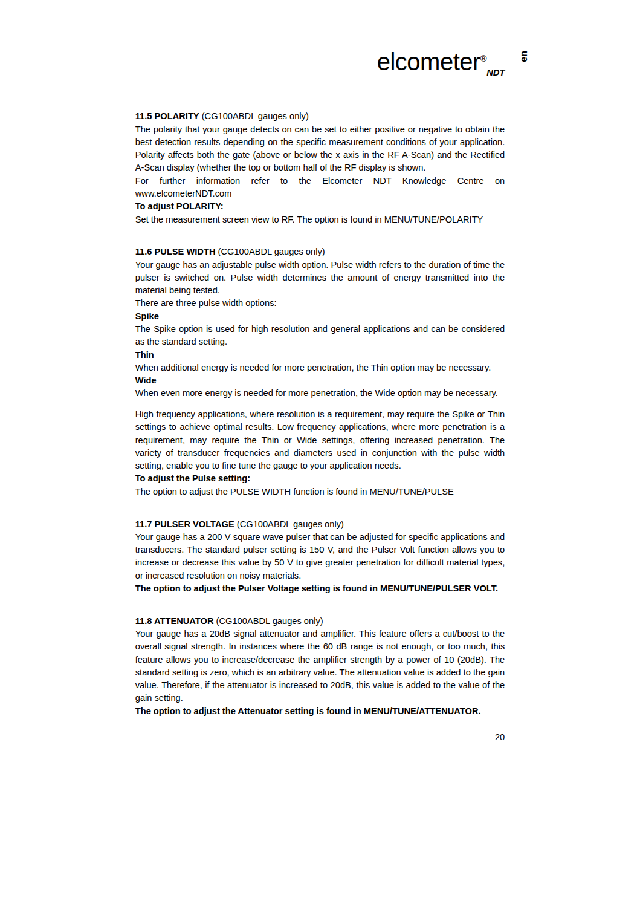en elcometer®NDT
11.5 POLARITY
(CG100ABDL gauges only)
The polarity that your gauge detects on can be set to either positive or negative to obtain the best detection results depending on the specific measurement conditions of your application. Polarity affects both the gate (above or below the x axis in the RF A-Scan) and the Rectified A-Scan display (whether the top or bottom half of the RF display is shown.
For further information refer to the Elcometer NDT Knowledge Centre on www.elcometerNDT.com
To adjust POLARITY:
Set the measurement screen view to RF. The option is found in MENU/TUNE/POLARITY
11.6 PULSE WIDTH
(CG100ABDL gauges only)
Your gauge has an adjustable pulse width option. Pulse width refers to the duration of time the pulser is switched on. Pulse width determines the amount of energy transmitted into the material being tested.
There are three pulse width options:
Spike
The Spike option is used for high resolution and general applications and can be considered as the standard setting.
Thin
When additional energy is needed for more penetration, the Thin option may be necessary.
Wide
When even more energy is needed for more penetration, the Wide option may be necessary.
High frequency applications, where resolution is a requirement, may require the Spike or Thin settings to achieve optimal results. Low frequency applications, where more penetration is a requirement, may require the Thin or Wide settings, offering increased penetration. The variety of transducer frequencies and diameters used in conjunction with the pulse width setting, enable you to fine tune the gauge to your application needs.
To adjust the Pulse setting:
The option to adjust the PULSE WIDTH function is found in MENU/TUNE/PULSE
11.7 PULSER VOLTAGE
(CG100ABDL gauges only)
Your gauge has a 200 V square wave pulser that can be adjusted for specific applications and transducers. The standard pulser setting is 150 V, and the Pulser Volt function allows you to increase or decrease this value by 50 V to give greater penetration for difficult material types, or increased resolution on noisy materials.
The option to adjust the Pulser Voltage setting is found in MENU/TUNE/PULSER VOLT.
11.8 ATTENUATOR
(CG100ABDL gauges only)
Your gauge has a 20dB signal attenuator and amplifier. This feature offers a cut/boost to the overall signal strength. In instances where the 60 dB range is not enough, or too much, this feature allows you to increase/decrease the amplifier strength by a power of 10 (20dB). The standard setting is zero, which is an arbitrary value. The attenuation value is added to the gain value. Therefore, if the attenuator is increased to 20dB, this value is added to the value of the gain setting.
The option to adjust the Attenuator setting is found in MENU/TUNE/ATTENUATOR.
20